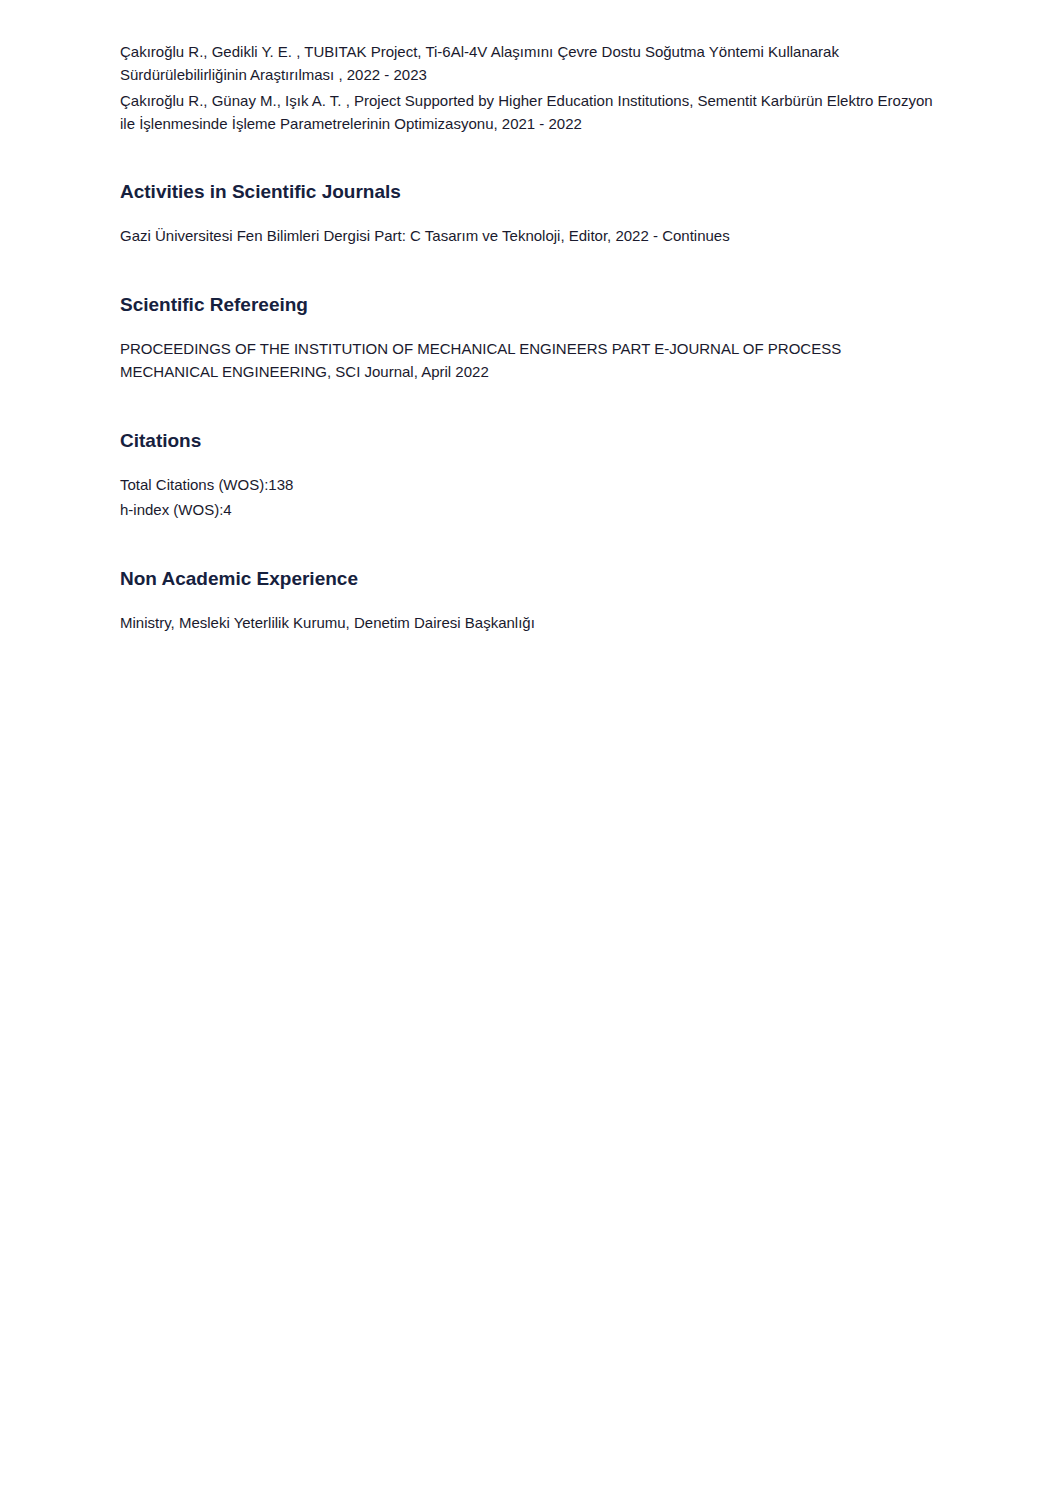Çakıroğlu R., Gedikli Y. E. , TUBITAK Project, Ti-6Al-4V Alaşımını Çevre Dostu Soğutma Yöntemi Kullanarak Sürdürülebilirliğinin Araştırılması , 2022 - 2023
Çakıroğlu R., Günay M., Işık A. T. , Project Supported by Higher Education Institutions, Sementit Karbürün Elektro Erozyon ile İşlenmesinde İşleme Parametrelerinin Optimizasyonu, 2021 - 2022
Activities in Scientific Journals
Gazi Üniversitesi Fen Bilimleri Dergisi Part: C Tasarım ve Teknoloji, Editor, 2022 - Continues
Scientific Refereeing
PROCEEDINGS OF THE INSTITUTION OF MECHANICAL ENGINEERS PART E-JOURNAL OF PROCESS MECHANICAL ENGINEERING, SCI Journal, April 2022
Citations
Total Citations (WOS):138
h-index (WOS):4
Non Academic Experience
Ministry, Mesleki Yeterlilik Kurumu, Denetim Dairesi Başkanlığı